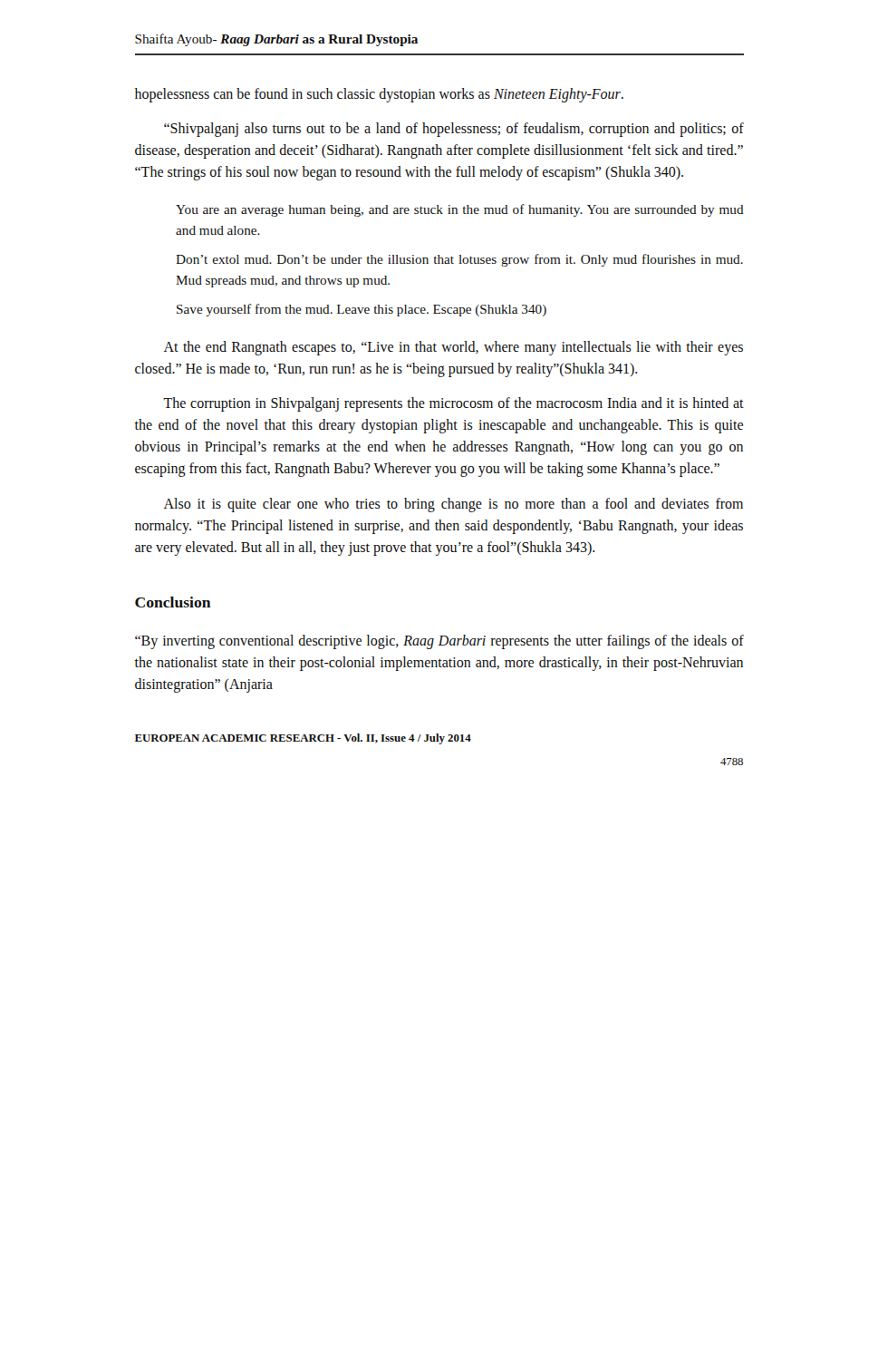Shaifta Ayoub- Raag Darbari as a Rural Dystopia
hopelessness can be found in such classic dystopian works as Nineteen Eighty-Four.
“Shivpalganj also turns out to be a land of hopelessness; of feudalism, corruption and politics; of disease, desperation and deceit’ (Sidharat). Rangnath after complete disillusionment ‘felt sick and tired.” “The strings of his soul now began to resound with the full melody of escapism” (Shukla 340).
You are an average human being, and are stuck in the mud of humanity. You are surrounded by mud and mud alone.
Don’t extol mud. Don’t be under the illusion that lotuses grow from it. Only mud flourishes in mud. Mud spreads mud, and throws up mud.
Save yourself from the mud. Leave this place. Escape (Shukla 340)
At the end Rangnath escapes to, “Live in that world, where many intellectuals lie with their eyes closed.” He is made to, ‘Run, run run! as he is “being pursued by reality”(Shukla 341).
The corruption in Shivpalganj represents the microcosm of the macrocosm India and it is hinted at the end of the novel that this dreary dystopian plight is inescapable and unchangeable. This is quite obvious in Principal’s remarks at the end when he addresses Rangnath, “How long can you go on escaping from this fact, Rangnath Babu? Wherever you go you will be taking some Khanna’s place.”
Also it is quite clear one who tries to bring change is no more than a fool and deviates from normalcy. “The Principal listened in surprise, and then said despondently, ‘Babu Rangnath, your ideas are very elevated. But all in all, they just prove that you’re a fool”(Shukla 343).
Conclusion
“By inverting conventional descriptive logic, Raag Darbari represents the utter failings of the ideals of the nationalist state in their post-colonial implementation and, more drastically, in their post-Nehruvian disintegration” (Anjaria
EUROPEAN ACADEMIC RESEARCH - Vol. II, Issue 4 / July 2014
4788